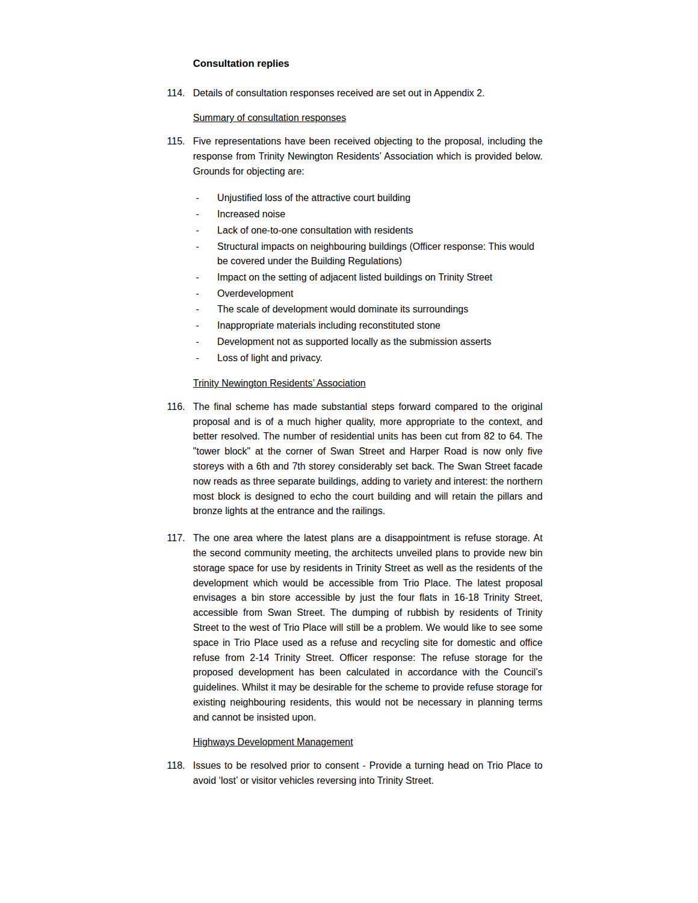Consultation replies
114.
Details of consultation responses received are set out in Appendix 2.
Summary of consultation responses
115.
Five representations have been received objecting to the proposal, including the response from Trinity Newington Residents’ Association which is provided below. Grounds for objecting are:
Unjustified loss of the attractive court building
Increased noise
Lack of one-to-one consultation with residents
Structural impacts on neighbouring buildings (Officer response: This would be covered under the Building Regulations)
Impact on the setting of adjacent listed buildings on Trinity Street
Overdevelopment
The scale of development would dominate its surroundings
Inappropriate materials including reconstituted stone
Development not as supported locally as the submission asserts
Loss of light and privacy.
Trinity Newington Residents’ Association
116.
The final scheme has made substantial steps forward compared to the original proposal and is of a much higher quality, more appropriate to the context, and better resolved. The number of residential units has been cut from 82 to 64. The "tower block" at the corner of Swan Street and Harper Road is now only five storeys with a 6th and 7th storey considerably set back. The Swan Street facade now reads as three separate buildings, adding to variety and interest: the northern most block is designed to echo the court building and will retain the pillars and bronze lights at the entrance and the railings.
117.
The one area where the latest plans are a disappointment is refuse storage. At the second community meeting, the architects unveiled plans to provide new bin storage space for use by residents in Trinity Street as well as the residents of the development which would be accessible from Trio Place. The latest proposal envisages a bin store accessible by just the four flats in 16-18 Trinity Street, accessible from Swan Street. The dumping of rubbish by residents of Trinity Street to the west of Trio Place will still be a problem. We would like to see some space in Trio Place used as a refuse and recycling site for domestic and office refuse from 2-14 Trinity Street. Officer response: The refuse storage for the proposed development has been calculated in accordance with the Council’s guidelines. Whilst it may be desirable for the scheme to provide refuse storage for existing neighbouring residents, this would not be necessary in planning terms and cannot be insisted upon.
Highways Development Management
118.
Issues to be resolved prior to consent - Provide a turning head on Trio Place to avoid ‘lost’ or visitor vehicles reversing into Trinity Street.